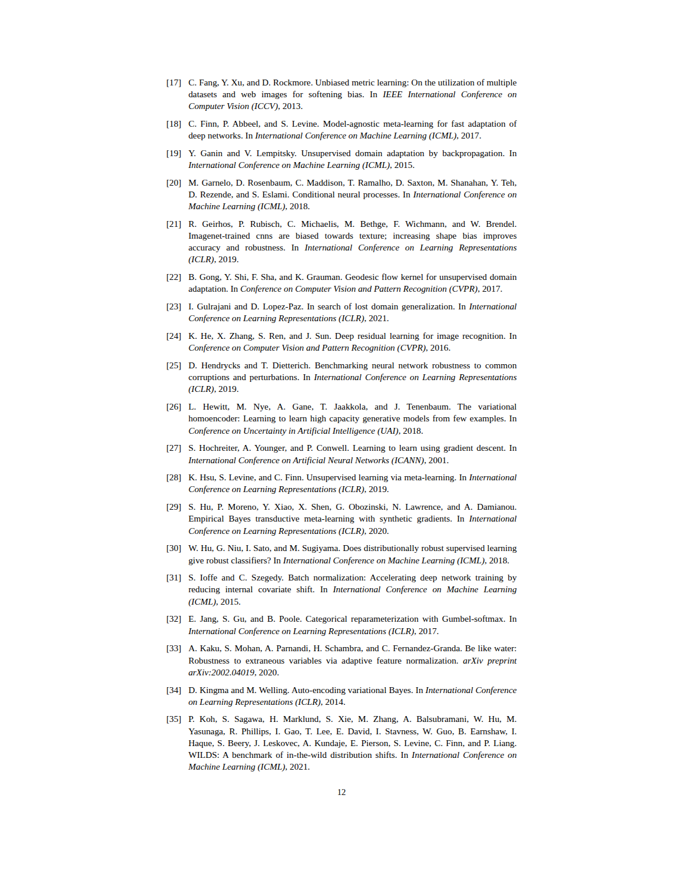[17] C. Fang, Y. Xu, and D. Rockmore. Unbiased metric learning: On the utilization of multiple datasets and web images for softening bias. In IEEE International Conference on Computer Vision (ICCV), 2013.
[18] C. Finn, P. Abbeel, and S. Levine. Model-agnostic meta-learning for fast adaptation of deep networks. In International Conference on Machine Learning (ICML), 2017.
[19] Y. Ganin and V. Lempitsky. Unsupervised domain adaptation by backpropagation. In International Conference on Machine Learning (ICML), 2015.
[20] M. Garnelo, D. Rosenbaum, C. Maddison, T. Ramalho, D. Saxton, M. Shanahan, Y. Teh, D. Rezende, and S. Eslami. Conditional neural processes. In International Conference on Machine Learning (ICML), 2018.
[21] R. Geirhos, P. Rubisch, C. Michaelis, M. Bethge, F. Wichmann, and W. Brendel. Imagenet-trained cnns are biased towards texture; increasing shape bias improves accuracy and robustness. In International Conference on Learning Representations (ICLR), 2019.
[22] B. Gong, Y. Shi, F. Sha, and K. Grauman. Geodesic flow kernel for unsupervised domain adaptation. In Conference on Computer Vision and Pattern Recognition (CVPR), 2017.
[23] I. Gulrajani and D. Lopez-Paz. In search of lost domain generalization. In International Conference on Learning Representations (ICLR), 2021.
[24] K. He, X. Zhang, S. Ren, and J. Sun. Deep residual learning for image recognition. In Conference on Computer Vision and Pattern Recognition (CVPR), 2016.
[25] D. Hendrycks and T. Dietterich. Benchmarking neural network robustness to common corruptions and perturbations. In International Conference on Learning Representations (ICLR), 2019.
[26] L. Hewitt, M. Nye, A. Gane, T. Jaakkola, and J. Tenenbaum. The variational homoencoder: Learning to learn high capacity generative models from few examples. In Conference on Uncertainty in Artificial Intelligence (UAI), 2018.
[27] S. Hochreiter, A. Younger, and P. Conwell. Learning to learn using gradient descent. In International Conference on Artificial Neural Networks (ICANN), 2001.
[28] K. Hsu, S. Levine, and C. Finn. Unsupervised learning via meta-learning. In International Conference on Learning Representations (ICLR), 2019.
[29] S. Hu, P. Moreno, Y. Xiao, X. Shen, G. Obozinski, N. Lawrence, and A. Damianou. Empirical Bayes transductive meta-learning with synthetic gradients. In International Conference on Learning Representations (ICLR), 2020.
[30] W. Hu, G. Niu, I. Sato, and M. Sugiyama. Does distributionally robust supervised learning give robust classifiers? In International Conference on Machine Learning (ICML), 2018.
[31] S. Ioffe and C. Szegedy. Batch normalization: Accelerating deep network training by reducing internal covariate shift. In International Conference on Machine Learning (ICML), 2015.
[32] E. Jang, S. Gu, and B. Poole. Categorical reparameterization with Gumbel-softmax. In International Conference on Learning Representations (ICLR), 2017.
[33] A. Kaku, S. Mohan, A. Parnandi, H. Schambra, and C. Fernandez-Granda. Be like water: Robustness to extraneous variables via adaptive feature normalization. arXiv preprint arXiv:2002.04019, 2020.
[34] D. Kingma and M. Welling. Auto-encoding variational Bayes. In International Conference on Learning Representations (ICLR), 2014.
[35] P. Koh, S. Sagawa, H. Marklund, S. Xie, M. Zhang, A. Balsubramani, W. Hu, M. Yasunaga, R. Phillips, I. Gao, T. Lee, E. David, I. Stavness, W. Guo, B. Earnshaw, I. Haque, S. Beery, J. Leskovec, A. Kundaje, E. Pierson, S. Levine, C. Finn, and P. Liang. WILDS: A benchmark of in-the-wild distribution shifts. In International Conference on Machine Learning (ICML), 2021.
12